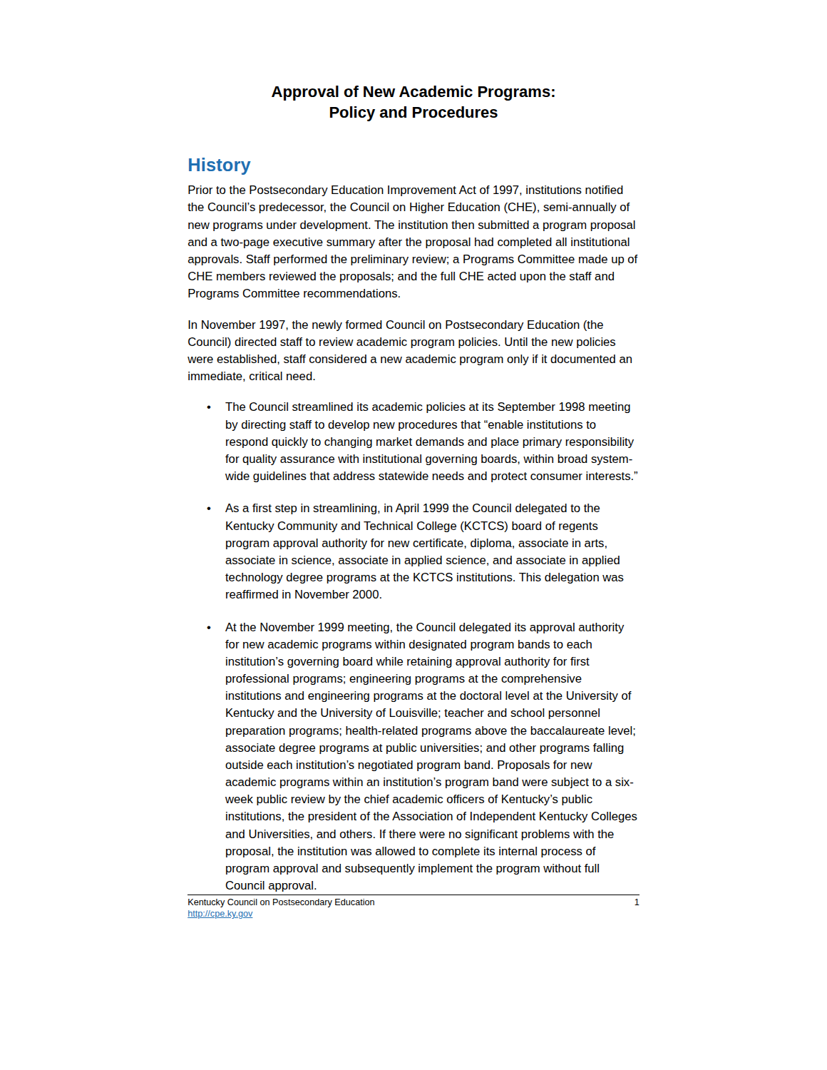Approval of New Academic Programs:
Policy and Procedures
History
Prior to the Postsecondary Education Improvement Act of 1997, institutions notified the Council’s predecessor, the Council on Higher Education (CHE), semi-annually of new programs under development. The institution then submitted a program proposal and a two-page executive summary after the proposal had completed all institutional approvals. Staff performed the preliminary review; a Programs Committee made up of CHE members reviewed the proposals; and the full CHE acted upon the staff and Programs Committee recommendations.
In November 1997, the newly formed Council on Postsecondary Education (the Council) directed staff to review academic program policies. Until the new policies were established, staff considered a new academic program only if it documented an immediate, critical need.
The Council streamlined its academic policies at its September 1998 meeting by directing staff to develop new procedures that “enable institutions to respond quickly to changing market demands and place primary responsibility for quality assurance with institutional governing boards, within broad system-wide guidelines that address statewide needs and protect consumer interests.”
As a first step in streamlining, in April 1999 the Council delegated to the Kentucky Community and Technical College (KCTCS) board of regents program approval authority for new certificate, diploma, associate in arts, associate in science, associate in applied science, and associate in applied technology degree programs at the KCTCS institutions. This delegation was reaffirmed in November 2000.
At the November 1999 meeting, the Council delegated its approval authority for new academic programs within designated program bands to each institution’s governing board while retaining approval authority for first professional programs; engineering programs at the comprehensive institutions and engineering programs at the doctoral level at the University of Kentucky and the University of Louisville; teacher and school personnel preparation programs; health-related programs above the baccalaureate level; associate degree programs at public universities; and other programs falling outside each institution’s negotiated program band. Proposals for new academic programs within an institution’s program band were subject to a six-week public review by the chief academic officers of Kentucky’s public institutions, the president of the Association of Independent Kentucky Colleges and Universities, and others. If there were no significant problems with the proposal, the institution was allowed to complete its internal process of program approval and subsequently implement the program without full Council approval.
Kentucky Council on Postsecondary Education
http://cpe.ky.gov
1